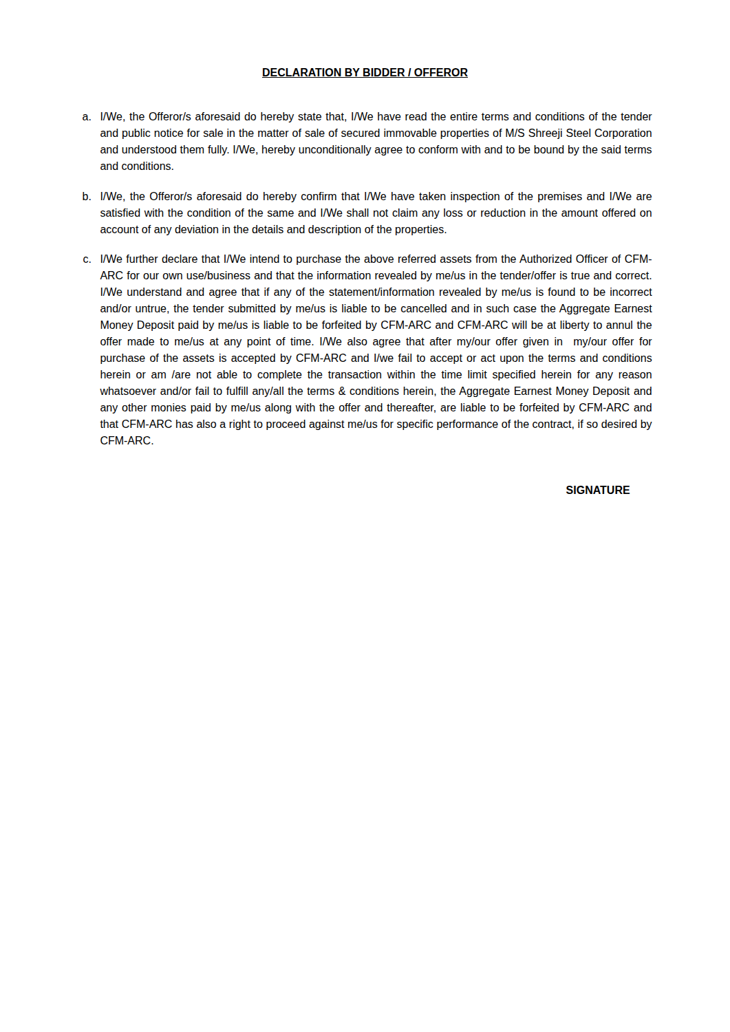DECLARATION BY BIDDER / OFFEROR
I/We, the Offeror/s aforesaid do hereby state that, I/We have read the entire terms and conditions of the tender and public notice for sale in the matter of sale of secured immovable properties of M/S Shreeji Steel Corporation and understood them fully. I/We, hereby unconditionally agree to conform with and to be bound by the said terms and conditions.
I/We, the Offeror/s aforesaid do hereby confirm that I/We have taken inspection of the premises and I/We are satisfied with the condition of the same and I/We shall not claim any loss or reduction in the amount offered on account of any deviation in the details and description of the properties.
I/We further declare that I/We intend to purchase the above referred assets from the Authorized Officer of CFM-ARC for our own use/business and that the information revealed by me/us in the tender/offer is true and correct. I/We understand and agree that if any of the statement/information revealed by me/us is found to be incorrect and/or untrue, the tender submitted by me/us is liable to be cancelled and in such case the Aggregate Earnest Money Deposit paid by me/us is liable to be forfeited by CFM-ARC and CFM-ARC will be at liberty to annul the offer made to me/us at any point of time. I/We also agree that after my/our offer given in my/our offer for purchase of the assets is accepted by CFM-ARC and I/we fail to accept or act upon the terms and conditions herein or am /are not able to complete the transaction within the time limit specified herein for any reason whatsoever and/or fail to fulfill any/all the terms & conditions herein, the Aggregate Earnest Money Deposit and any other monies paid by me/us along with the offer and thereafter, are liable to be forfeited by CFM-ARC and that CFM-ARC has also a right to proceed against me/us for specific performance of the contract, if so desired by CFM-ARC.
SIGNATURE